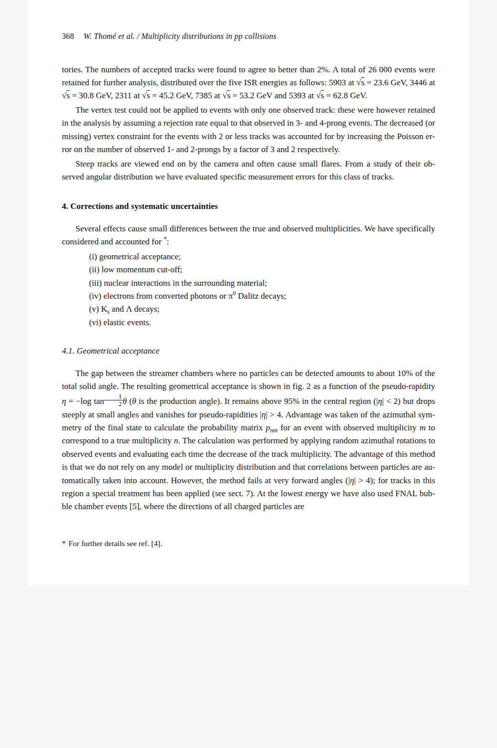368 W. Thomé et al. / Multiplicity distributions in pp collisions
tories. The numbers of accepted tracks were found to agree to better than 2%. A total of 26 000 events were retained for further analysis, distributed over the five ISR energies as follows: 5903 at √s = 23.6 GeV, 3446 at √s = 30.8 GeV, 2311 at √s = 45.2 GeV, 7385 at √s = 53.2 GeV and 5393 at √s = 62.8 GeV.
The vertex test could not be applied to events with only one observed track: these were however retained in the analysis by assuming a rejection rate equal to that observed in 3- and 4-prong events. The decreased (or missing) vertex constraint for the events with 2 or less tracks was accounted for by increasing the Poisson error on the number of observed 1- and 2-prongs by a factor of 3 and 2 respectively.
Steep tracks are viewed end on by the camera and often cause small flares. From a study of their observed angular distribution we have evaluated specific measurement errors for this class of tracks.
4. Corrections and systematic uncertainties
Several effects cause small differences between the true and observed multiplicities. We have specifically considered and accounted for *:
(i) geometrical acceptance;
(ii) low momentum cut-off;
(iii) nuclear interactions in the surrounding material;
(iv) electrons from converted photons or π0 Dalitz decays;
(v) Ks and Λ decays;
(vi) elastic events.
4.1. Geometrical acceptance
The gap between the streamer chambers where no particles can be detected amounts to about 10% of the total solid angle. The resulting geometrical acceptance is shown in fig. 2 as a function of the pseudo-rapidity η = −log tan12 θ (θ is the production angle). It remains above 95% in the central region (|η| < 2) but drops steeply at small angles and vanishes for pseudo-rapidities |η| > 4. Advantage was taken of the azimuthal symmetry of the final state to calculate the probability matrix pnm for an event with observed multiplicity m to correspond to a true multiplicity n. The calculation was performed by applying random azimuthal rotations to observed events and evaluating each time the decrease of the track multiplicity. The advantage of this method is that we do not rely on any model or multiplicity distribution and that correlations between particles are automatically taken into account. However, the method fails at very forward angles (|η| > 4); for tracks in this region a special treatment has been applied (see sect. 7). At the lowest energy we have also used FNAL bubble chamber events [5], where the directions of all charged particles are
*For further details see ref. [4].